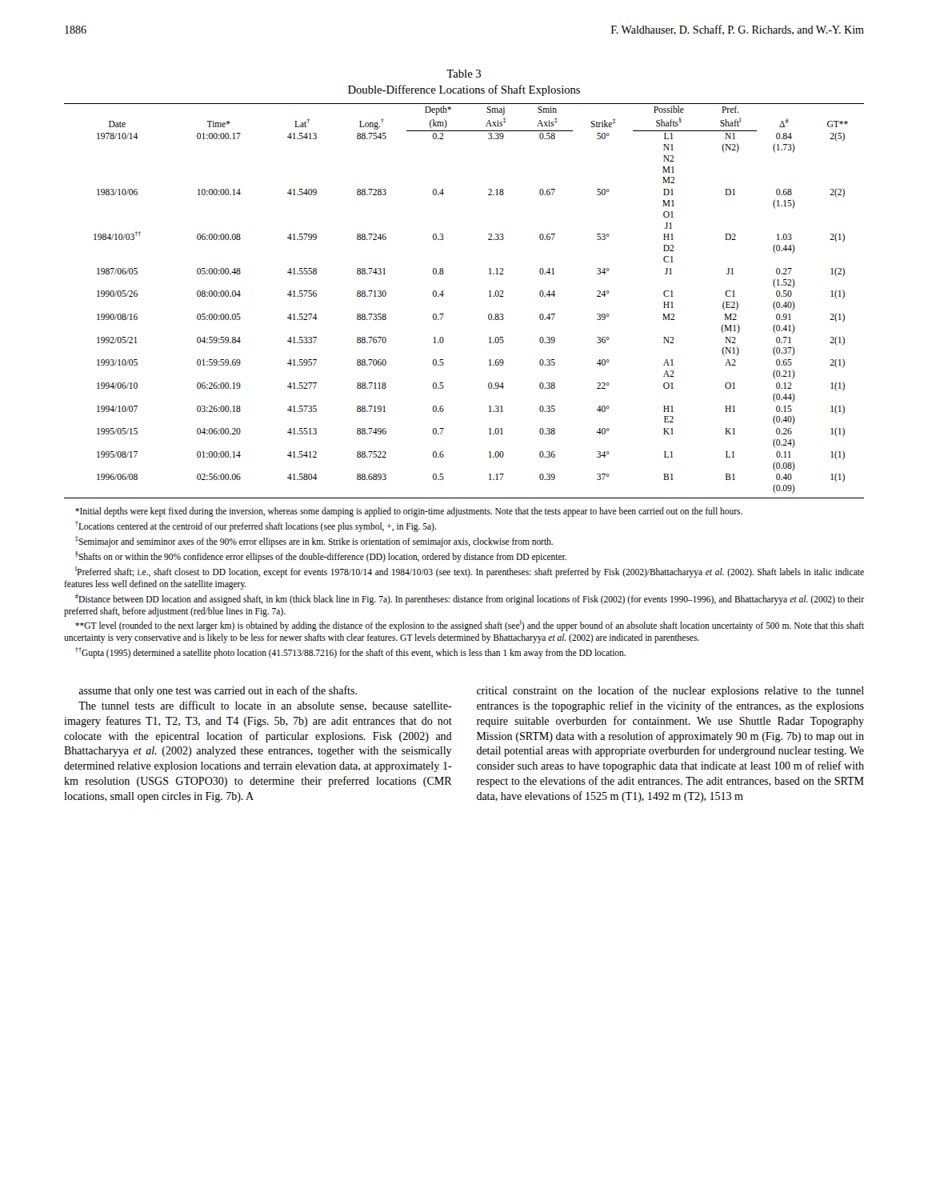1886
F. Waldhauser, D. Schaff, P. G. Richards, and W.-Y. Kim
Table 3 Double-Difference Locations of Shaft Explosions
| Date | Time* | Lat † | Long. † | Depth* | Smaj | Smin | Strike ‡ | Possible | Pref. | Δ # | GT** |
| --- | --- | --- | --- | --- | --- | --- | --- | --- | --- | --- | --- |
| (km) | Axis ‡ | Axis ‡ | Shafts § | Shaft ‖ |
| 1978/10/14 | 01:00:00.17 | 41.5413 | 88.7545 | 0.2 | 3.39 | 0.58 | 50° | L1 N1 N2 M1 M2 | N1 (N2) | 0.84 (1.73) | 2(5) |
| 1983/10/06 | 10:00:00.14 | 41.5409 | 88.7283 | 0.4 | 2.18 | 0.67 | 50° | D1 M1 O1 J1 | D1 | 0.68 (1.15) | 2(2) |
| 1984/10/03 †† | 06:00:00.08 | 41.5799 | 88.7246 | 0.3 | 2.33 | 0.67 | 53° | H1 D2 C1 | D2 | 1.03 (0.44) | 2(1) |
| 1987/06/05 | 05:00:00.48 | 41.5558 | 88.7431 | 0.8 | 1.12 | 0.41 | 34° | J1 | J1 | 0.27 (1.52) | 1(2) |
| 1990/05/26 | 08:00:00.04 | 41.5756 | 88.7130 | 0.4 | 1.02 | 0.44 | 24° | C1 H1 | C1 (E2) | 0.50 (0.40) | 1(1) |
| 1990/08/16 | 05:00:00.05 | 41.5274 | 88.7358 | 0.7 | 0.83 | 0.47 | 39° | M2 | M2 (M1) | 0.91 (0.41) | 2(1) |
| 1992/05/21 | 04:59:59.84 | 41.5337 | 88.7670 | 1.0 | 1.05 | 0.39 | 36° | N2 | N2 (N1) | 0.71 (0.37) | 2(1) |
| 1993/10/05 | 01:59:59.69 | 41.5957 | 88.7060 | 0.5 | 1.69 | 0.35 | 40° | A1 A2 | A2 | 0.65 (0.21) | 2(1) |
| 1994/06/10 | 06:26:00.19 | 41.5277 | 88.7118 | 0.5 | 0.94 | 0.38 | 22° | O1 | O1 | 0.12 (0.44) | 1(1) |
| 1994/10/07 | 03:26:00.18 | 41.5735 | 88.7191 | 0.6 | 1.31 | 0.35 | 40° | H1 E2 | H1 | 0.15 (0.40) | 1(1) |
| 1995/05/15 | 04:06:00.20 | 41.5513 | 88.7496 | 0.7 | 1.01 | 0.38 | 40° | K1 | K1 | 0.26 (0.24) | 1(1) |
| 1995/08/17 | 01:00:00.14 | 41.5412 | 88.7522 | 0.6 | 1.00 | 0.36 | 34° | L1 | L1 | 0.11 (0.08) | 1(1) |
| 1996/06/08 | 02:56:00.06 | 41.5804 | 88.6893 | 0.5 | 1.17 | 0.39 | 37° | B1 | B1 | 0.40 (0.09) | 1(1) |
*Initial depths were kept fixed during the inversion, whereas some damping is applied to origin-time adjustments. Note that the tests appear to have been carried out on the full hours.
†Locations centered at the centroid of our preferred shaft locations (see plus symbol, +, in Fig. 5a).
‡Semimajor and semiminor axes of the 90% error ellipses are in km. Strike is orientation of semimajor axis, clockwise from north.
§Shafts on or within the 90% confidence error ellipses of the double-difference (DD) location, ordered by distance from DD epicenter.
‖Preferred shaft; i.e., shaft closest to DD location, except for events 1978/10/14 and 1984/10/03 (see text). In parentheses: shaft preferred by Fisk (2002)/Bhattacharyya et al. (2002). Shaft labels in italic indicate features less well defined on the satellite imagery.
#Distance between DD location and assigned shaft, in km (thick black line in Fig. 7a). In parentheses: distance from original locations of Fisk (2002) (for events 1990–1996), and Bhattacharyya et al. (2002) to their preferred shaft, before adjustment (red/blue lines in Fig. 7a).
**GT level (rounded to the next larger km) is obtained by adding the distance of the explosion to the assigned shaft (see‖) and the upper bound of an absolute shaft location uncertainty of 500 m. Note that this shaft uncertainty is very conservative and is likely to be less for newer shafts with clear features. GT levels determined by Bhattacharyya et al. (2002) are indicated in parentheses.
††Gupta (1995) determined a satellite photo location (41.5713/88.7216) for the shaft of this event, which is less than 1 km away from the DD location.
assume that only one test was carried out in each of the shafts.
The tunnel tests are difficult to locate in an absolute sense, because satellite-imagery features T1, T2, T3, and T4 (Figs. 5b, 7b) are adit entrances that do not colocate with the epicentral location of particular explosions. Fisk (2002) and Bhattacharyya et al. (2002) analyzed these entrances, together with the seismically determined relative explosion locations and terrain elevation data, at approximately 1-km resolution (USGS GTOPO30) to determine their preferred locations (CMR locations, small open circles in Fig. 7b). A
critical constraint on the location of the nuclear explosions relative to the tunnel entrances is the topographic relief in the vicinity of the entrances, as the explosions require suitable overburden for containment. We use Shuttle Radar Topography Mission (SRTM) data with a resolution of approximately 90 m (Fig. 7b) to map out in detail potential areas with appropriate overburden for underground nuclear testing. We consider such areas to have topographic data that indicate at least 100 m of relief with respect to the elevations of the adit entrances. The adit entrances, based on the SRTM data, have elevations of 1525 m (T1), 1492 m (T2), 1513 m